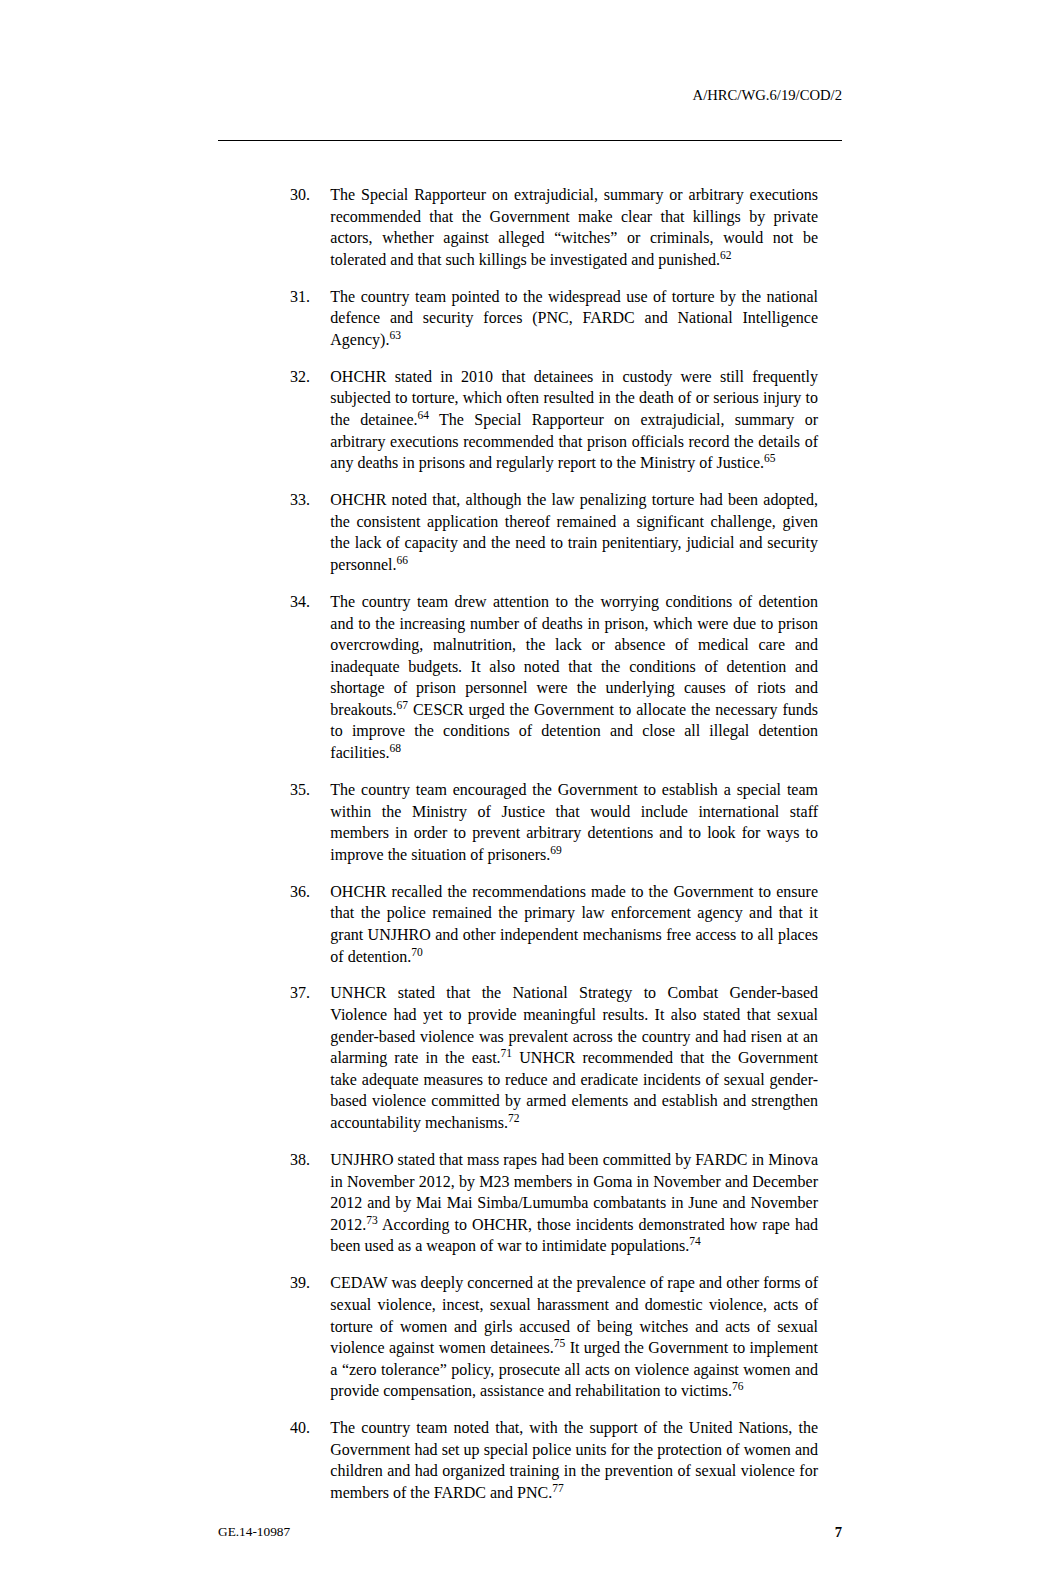A/HRC/WG.6/19/COD/2
30. The Special Rapporteur on extrajudicial, summary or arbitrary executions recommended that the Government make clear that killings by private actors, whether against alleged “witches” or criminals, would not be tolerated and that such killings be investigated and punished.62
31. The country team pointed to the widespread use of torture by the national defence and security forces (PNC, FARDC and National Intelligence Agency).63
32. OHCHR stated in 2010 that detainees in custody were still frequently subjected to torture, which often resulted in the death of or serious injury to the detainee.64 The Special Rapporteur on extrajudicial, summary or arbitrary executions recommended that prison officials record the details of any deaths in prisons and regularly report to the Ministry of Justice.65
33. OHCHR noted that, although the law penalizing torture had been adopted, the consistent application thereof remained a significant challenge, given the lack of capacity and the need to train penitentiary, judicial and security personnel.66
34. The country team drew attention to the worrying conditions of detention and to the increasing number of deaths in prison, which were due to prison overcrowding, malnutrition, the lack or absence of medical care and inadequate budgets. It also noted that the conditions of detention and shortage of prison personnel were the underlying causes of riots and breakouts.67 CESCR urged the Government to allocate the necessary funds to improve the conditions of detention and close all illegal detention facilities.68
35. The country team encouraged the Government to establish a special team within the Ministry of Justice that would include international staff members in order to prevent arbitrary detentions and to look for ways to improve the situation of prisoners.69
36. OHCHR recalled the recommendations made to the Government to ensure that the police remained the primary law enforcement agency and that it grant UNJHRO and other independent mechanisms free access to all places of detention.70
37. UNHCR stated that the National Strategy to Combat Gender-based Violence had yet to provide meaningful results. It also stated that sexual gender-based violence was prevalent across the country and had risen at an alarming rate in the east.71 UNHCR recommended that the Government take adequate measures to reduce and eradicate incidents of sexual gender-based violence committed by armed elements and establish and strengthen accountability mechanisms.72
38. UNJHRO stated that mass rapes had been committed by FARDC in Minova in November 2012, by M23 members in Goma in November and December 2012 and by Mai Mai Simba/Lumumba combatants in June and November 2012.73 According to OHCHR, those incidents demonstrated how rape had been used as a weapon of war to intimidate populations.74
39. CEDAW was deeply concerned at the prevalence of rape and other forms of sexual violence, incest, sexual harassment and domestic violence, acts of torture of women and girls accused of being witches and acts of sexual violence against women detainees.75 It urged the Government to implement a “zero tolerance” policy, prosecute all acts on violence against women and provide compensation, assistance and rehabilitation to victims.76
40. The country team noted that, with the support of the United Nations, the Government had set up special police units for the protection of women and children and had organized training in the prevention of sexual violence for members of the FARDC and PNC.77
GE.14-10987
7